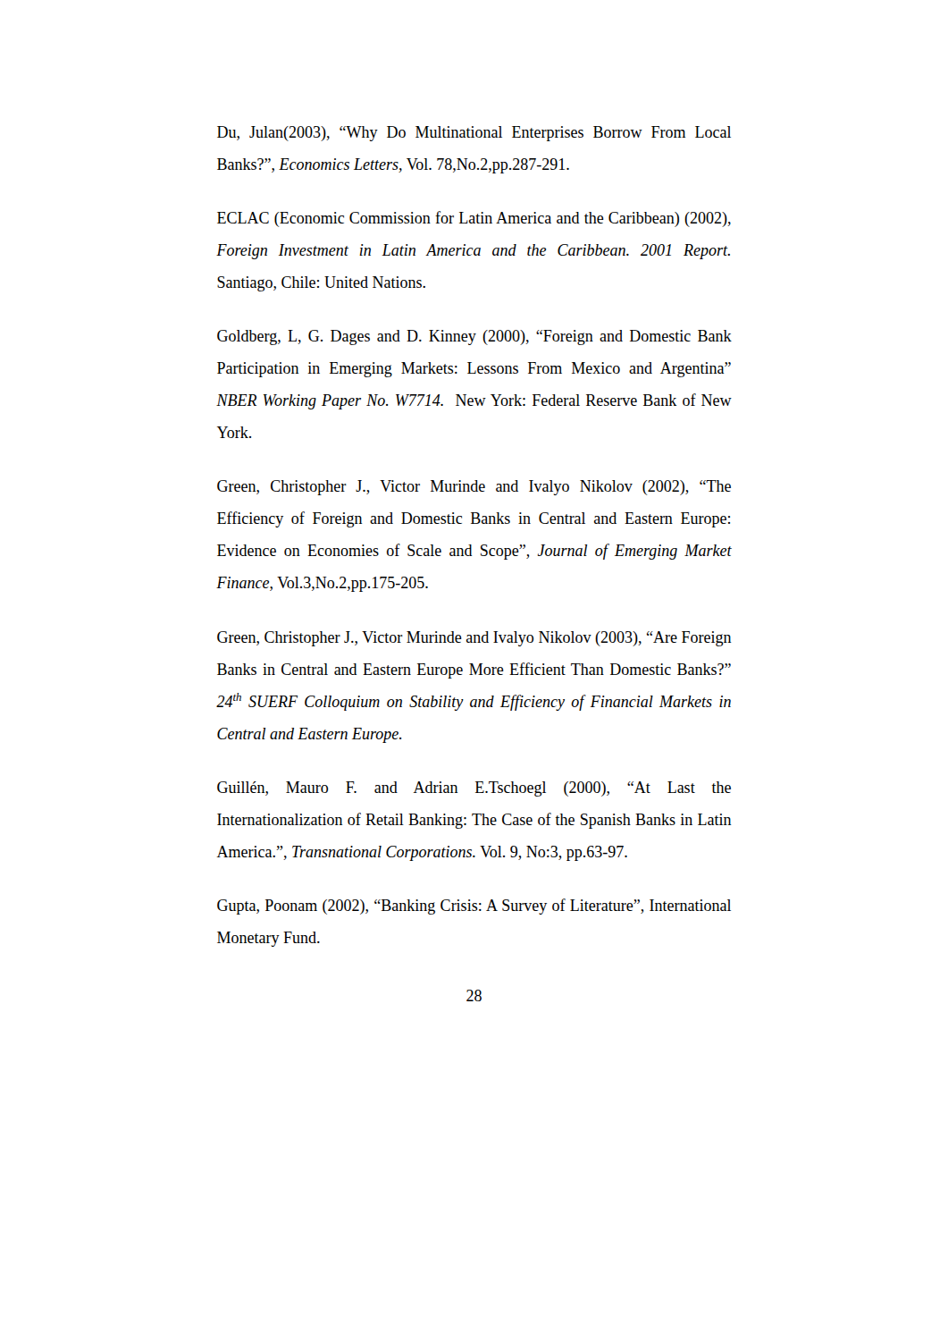Du, Julan(2003), “Why Do Multinational Enterprises Borrow From Local Banks?”, Economics Letters, Vol. 78,No.2,pp.287-291.
ECLAC (Economic Commission for Latin America and the Caribbean) (2002), Foreign Investment in Latin America and the Caribbean. 2001 Report. Santiago, Chile: United Nations.
Goldberg, L, G. Dages and D. Kinney (2000), “Foreign and Domestic Bank Participation in Emerging Markets: Lessons From Mexico and Argentina” NBER Working Paper No. W7714. New York: Federal Reserve Bank of New York.
Green, Christopher J., Victor Murinde and Ivalyo Nikolov (2002), “The Efficiency of Foreign and Domestic Banks in Central and Eastern Europe: Evidence on Economies of Scale and Scope”, Journal of Emerging Market Finance, Vol.3,No.2,pp.175-205.
Green, Christopher J., Victor Murinde and Ivalyo Nikolov (2003), “Are Foreign Banks in Central and Eastern Europe More Efficient Than Domestic Banks?” 24th SUERF Colloquium on Stability and Efficiency of Financial Markets in Central and Eastern Europe.
Guillén, Mauro F. and Adrian E.Tschoegl (2000), “At Last the Internationalization of Retail Banking: The Case of the Spanish Banks in Latin America.”, Transnational Corporations. Vol. 9, No:3, pp.63-97.
Gupta, Poonam (2002), “Banking Crisis: A Survey of Literature”, International Monetary Fund.
28